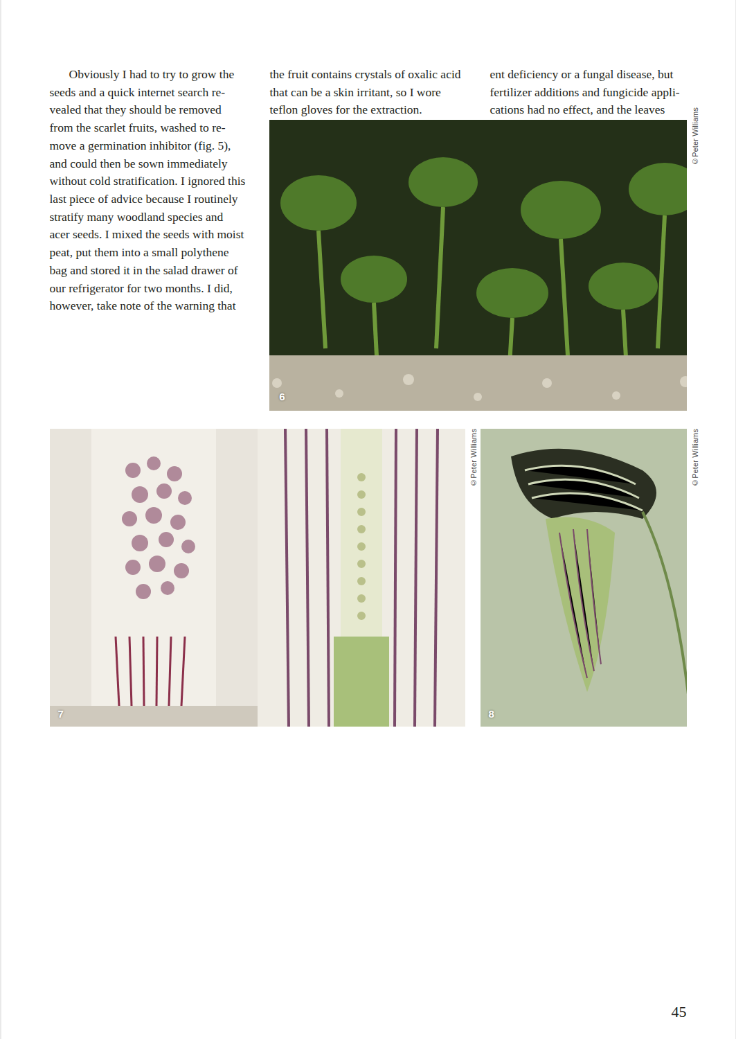Obviously I had to try to grow the seeds and a quick internet search revealed that they should be removed from the scarlet fruits, washed to remove a germination inhibitor (fig. 5), and could then be sown immediately without cold stratification. I ignored this last piece of advice because I routinely stratify many woodland species and acer seeds. I mixed the seeds with moist peat, put them into a small polythene bag and stored it in the salad drawer of our refrigerator for two months. I did, however, take note of the warning that the fruit contains crystals of oxalic acid that can be a skin irritant, so I wore teflon gloves for the extraction.
Each fruit contained between one and three white seeds and I sowed half of the hundred or so seeds in a standard seed tray in late February. Germination began in mid-March and the germination rate was very high. The young plants were composed of just a single entire leaf (fig. 6) that, after a few weeks’ growth, became pale green and looked unhealthy. I thought at first that the seedlings were suffering from nutrient deficiency or a fungal disease, but fertilizer additions and fungicide applications had no effect, and the leaves died over the next few weeks. I kept the seed tray under the glasshouse bench and the following May, seedlings re-emerged with trifoliate leaves. I then realised that the newly germinated seedlings of Arisaema consanguineum naturally have only a very short growing season and yellowing and death of the first leaf after just a few weeks of growth is quite natural.
6
©Peter Williams
7
©Peter Williams
8
©Peter Williams
45